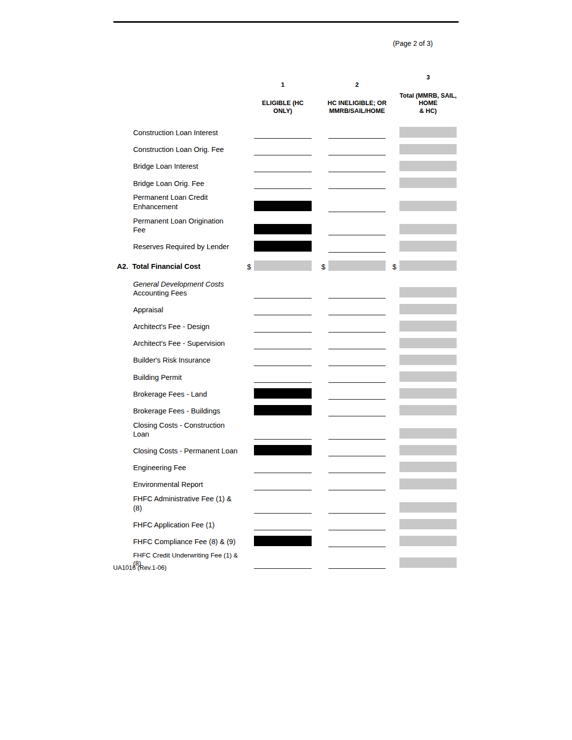(Page 2 of 3)
| | | 1 ELIGIBLE (HC ONLY) | | | 2 HC INELIGIBLE; OR MMRB/SAIL/HOME | | 3 Total (MMRB, SAIL, HOME & HC) |
| --- | --- | --- | --- | --- | --- | --- | --- |
| Construction Loan Interest | | | | | | | |
| Construction Loan Orig. Fee | | | | | | | |
| Bridge Loan Interest | | | | | | | |
| Bridge Loan Orig. Fee | | | | | | | |
| Permanent Loan Credit Enhancement | | | | | | | |
| Permanent Loan Origination Fee | | | | | | | |
| Reserves Required by Lender | | | | | | | |
| A2. Total Financial Cost | $ | | | $ | | $ | |
| General Development Costs Accounting Fees | | | | | | | |
| Appraisal | | | | | | | |
| Architect's Fee - Design | | | | | | | |
| Architect's Fee - Supervision | | | | | | | |
| Builder's Risk Insurance | | | | | | | |
| Building Permit | | | | | | | |
| Brokerage Fees - Land | | | | | | | |
| Brokerage Fees - Buildings | | | | | | | |
| Closing Costs - Construction Loan | | | | | | | |
| Closing Costs - Permanent Loan | | | | | | | |
| Engineering Fee | | | | | | | |
| Environmental Report | | | | | | | |
| FHFC Administrative Fee (1) & (8) | | | | | | | |
| FHFC Application Fee (1) | | | | | | | |
| FHFC Compliance Fee (8) & (9) | | | | | | | |
| FHFC Credit Underwriting Fee (1) & (8) | | | | | | | |
UA1016 (Rev.1-06)